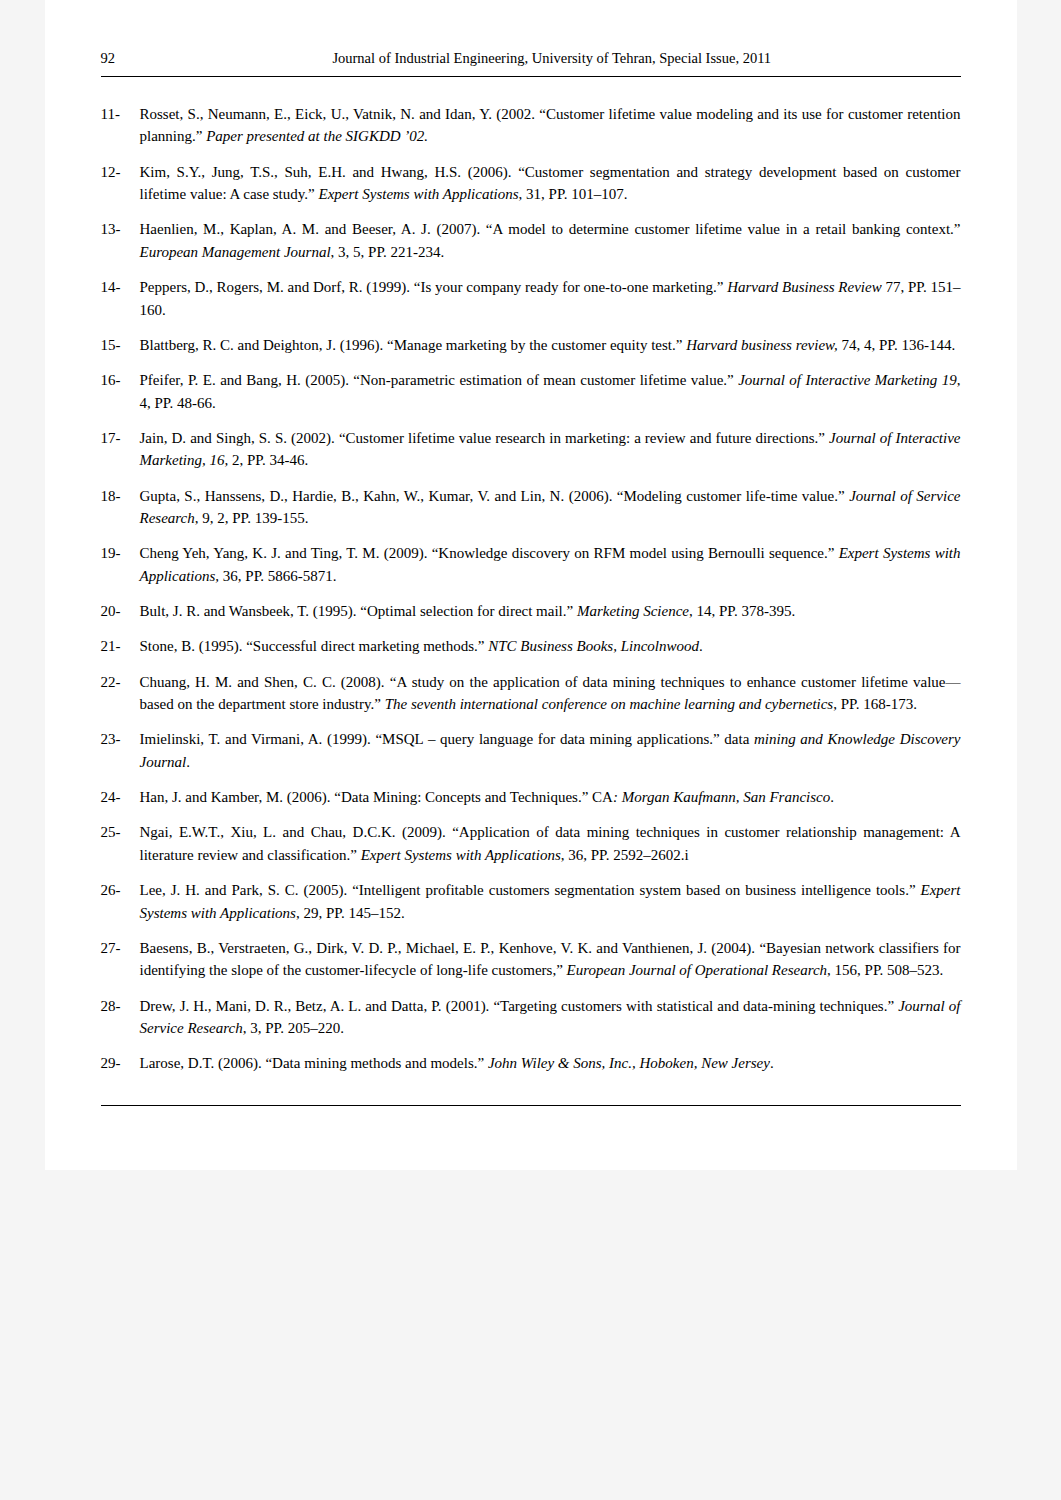92 Journal of Industrial Engineering, University of Tehran, Special Issue, 2011
11-Rosset, S., Neumann, E., Eick, U., Vatnik, N. and Idan, Y. (2002. “Customer lifetime value modeling and its use for customer retention planning.” Paper presented at the SIGKDD ’02.
12-Kim, S.Y., Jung, T.S., Suh, E.H. and Hwang, H.S. (2006). “Customer segmentation and strategy development based on customer lifetime value: A case study.” Expert Systems with Applications, 31, PP. 101–107.
13-Haenlien, M., Kaplan, A. M. and Beeser, A. J. (2007). “A model to determine customer lifetime value in a retail banking context.” European Management Journal, 3, 5, PP. 221-234.
14-Peppers, D., Rogers, M. and Dorf, R. (1999). “Is your company ready for one-to-one marketing.” Harvard Business Review 77, PP. 151–160.
15-Blattberg, R. C. and Deighton, J. (1996). “Manage marketing by the customer equity test.” Harvard business review, 74, 4, PP. 136-144.
16-Pfeifer, P. E. and Bang, H. (2005). “Non-parametric estimation of mean customer lifetime value.” Journal of Interactive Marketing 19, 4, PP. 48-66.
17-Jain, D. and Singh, S. S. (2002). “Customer lifetime value research in marketing: a review and future directions.” Journal of Interactive Marketing, 16, 2, PP. 34-46.
18-Gupta, S., Hanssens, D., Hardie, B., Kahn, W., Kumar, V. and Lin, N. (2006). “Modeling customer life-time value.” Journal of Service Research, 9, 2, PP. 139-155.
19-Cheng Yeh, Yang, K. J. and Ting, T. M. (2009). “Knowledge discovery on RFM model using Bernoulli sequence.” Expert Systems with Applications, 36, PP. 5866-5871.
20-Bult, J. R. and Wansbeek, T. (1995). “Optimal selection for direct mail.” Marketing Science, 14, PP. 378-395.
21-Stone, B. (1995). “Successful direct marketing methods.” NTC Business Books, Lincolnwood.
22-Chuang, H. M. and Shen, C. C. (2008). “A study on the application of data mining techniques to enhance customer lifetime value—based on the department store industry.” The seventh international conference on machine learning and cybernetics, PP. 168-173.
23-Imielinski, T. and Virmani, A. (1999). “MSQL – query language for data mining applications.” data mining and Knowledge Discovery Journal.
24-Han, J. and Kamber, M. (2006). “Data Mining: Concepts and Techniques.” CA: Morgan Kaufmann, San Francisco.
25-Ngai, E.W.T., Xiu, L. and Chau, D.C.K. (2009). “Application of data mining techniques in customer relationship management: A literature review and classification.” Expert Systems with Applications, 36, PP. 2592–2602.i
26-Lee, J. H. and Park, S. C. (2005). “Intelligent profitable customers segmentation system based on business intelligence tools.” Expert Systems with Applications, 29, PP. 145–152.
27-Baesens, B., Verstraeten, G., Dirk, V. D. P., Michael, E. P., Kenhove, V. K. and Vanthienen, J. (2004). “Bayesian network classifiers for identifying the slope of the customer-lifecycle of long-life customers,” European Journal of Operational Research, 156, PP. 508–523.
28-Drew, J. H., Mani, D. R., Betz, A. L. and Datta, P. (2001). “Targeting customers with statistical and data-mining techniques.” Journal of Service Research, 3, PP. 205–220.
29-Larose, D.T. (2006). “Data mining methods and models.” John Wiley & Sons, Inc., Hoboken, New Jersey.